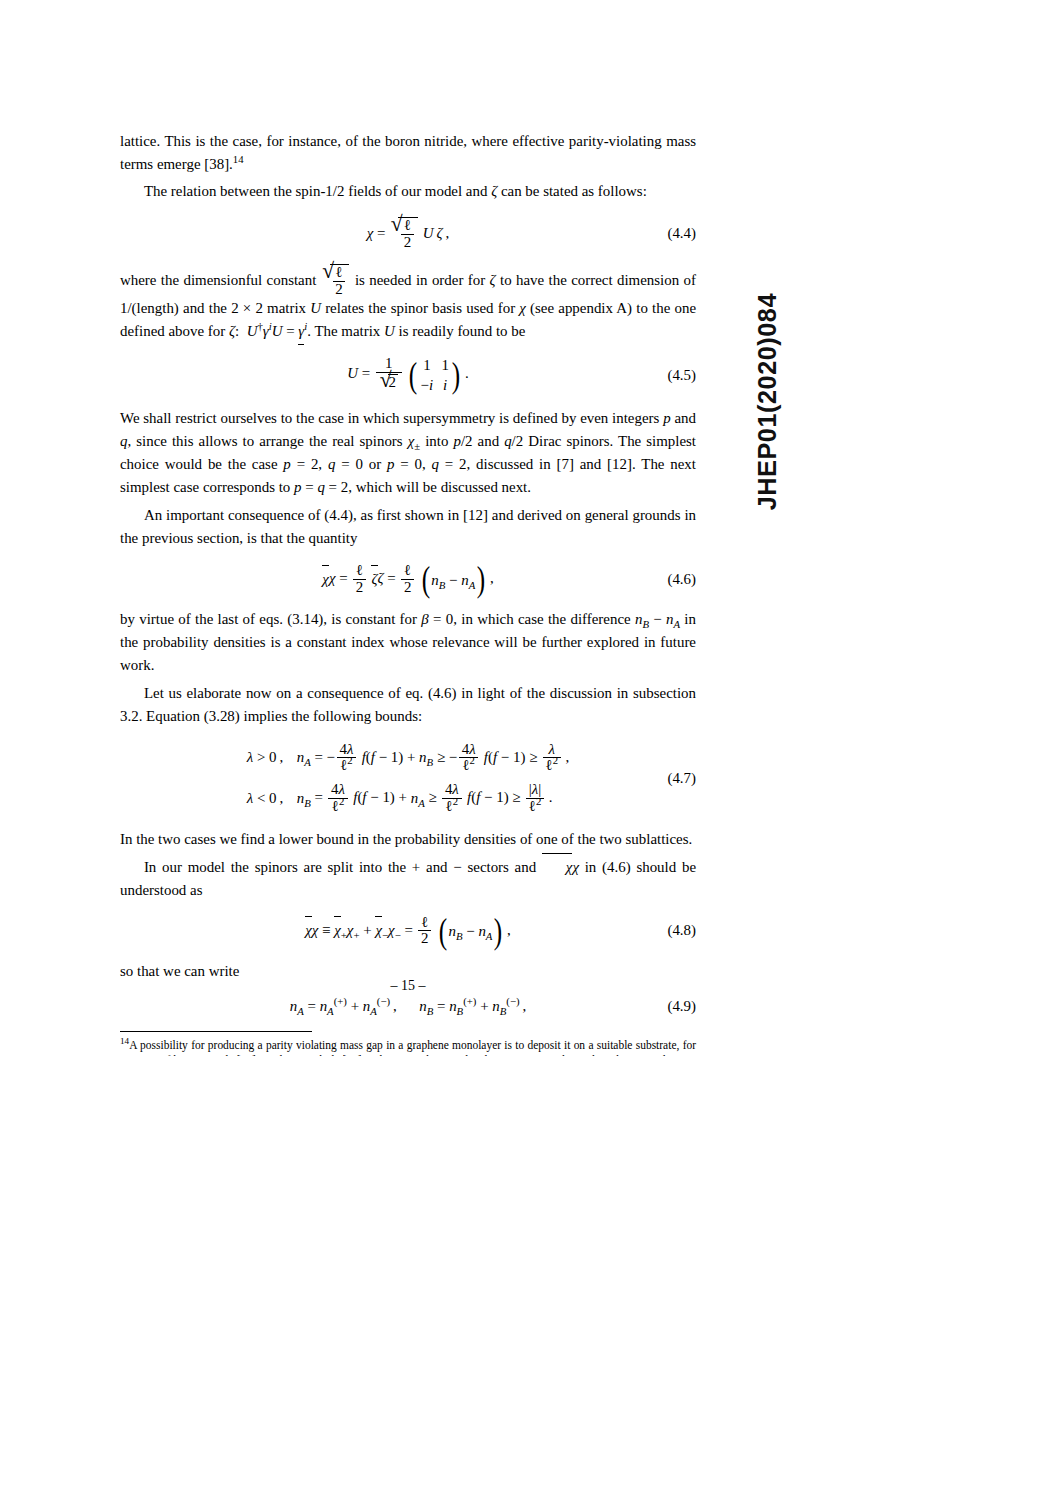JHEP01(2020)084
lattice. This is the case, for instance, of the boron nitride, where effective parity-violating mass terms emerge [38].14
The relation between the spin-1/2 fields of our model and ζ can be stated as follows:
χ = ℓ 2 U ζ ,
(4.4)
where the dimensionful constant ℓ 2 is needed in order for ζ to have the correct dimension of 1/(length) and the 2 × 2 matrix U relates the spinor basis used for χ (see appendix A) to the one defined above for ζ: U†γiU = γi. The matrix U is readily found to be
U = 12 ( 11 −i i )  .
(4.5)
We shall restrict ourselves to the case in which supersymmetry is defined by even integers p and q, since this allows to arrange the real spinors χ± into p/2 and q/2 Dirac spinors. The simplest choice would be the case p = 2, q = 0 or p = 0, q = 2, discussed in [7] and [12]. The next simplest case corresponds to p = q = 2, which will be discussed next.
An important consequence of (4.4), as first shown in [12] and derived on general grounds in the previous section, is that the quantity
χχ = ℓ 2 ζζ = ℓ 2 (nB − nA) ,
(4.6)
by virtue of the last of eqs. (3.14), is constant for β = 0, in which case the difference nB − nA in the probability densities is a constant index whose relevance will be further explored in future work.
Let us elaborate now on a consequence of eq. (4.6) in light of the discussion in subsection 3.2. Equation (3.28) implies the following bounds:
λ > 0 ,
nA = −4λ ℓ2 f(f − 1) + nB ≥ −4λ ℓ2 f(f − 1) ≥ λℓ2 ,
λ < 0 ,
nB = 4λ ℓ2 f(f − 1) + nA ≥ 4λ ℓ2 f(f − 1) ≥ |λ|ℓ2 .
(4.7)
In the two cases we find a lower bound in the probability densities of one of the two sublattices.
In our model the spinors are split into the + and − sectors and χχ in (4.6) should be understood as
χχ ≡ χ+χ+ + χ−χ− = ℓ 2 (nB − nA) ,
(4.8)
so that we can write
nA = nA(+) + nA(−) , nB = nB(+) + nB(−) ,
(4.9)
14A possibility for producing a parity violating mass gap in a graphene monolayer is to deposit it on a suitable substrate, for instance of boron nitride [39] or silicon carbide [40], inducing in this way local on-site potentials spoiling the original parity invariance between A and B sites.
– 15 –